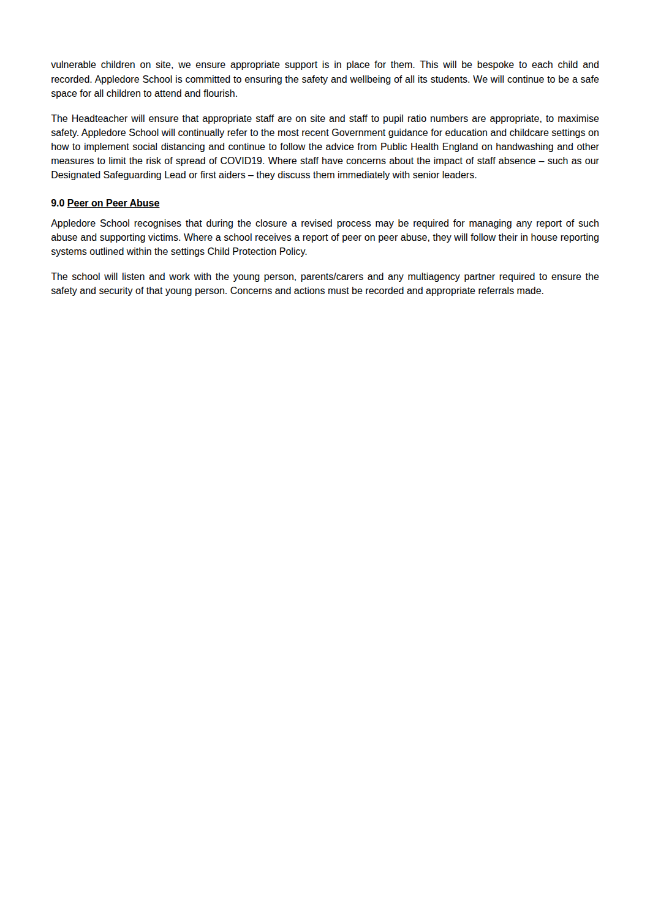vulnerable children on site, we ensure appropriate support is in place for them. This will be bespoke to each child and recorded. Appledore School is committed to ensuring the safety and wellbeing of all its students. We will continue to be a safe space for all children to attend and flourish.
The Headteacher will ensure that appropriate staff are on site and staff to pupil ratio numbers are appropriate, to maximise safety. Appledore School will continually refer to the most recent Government guidance for education and childcare settings on how to implement social distancing and continue to follow the advice from Public Health England on handwashing and other measures to limit the risk of spread of COVID19. Where staff have concerns about the impact of staff absence – such as our Designated Safeguarding Lead or first aiders – they discuss them immediately with senior leaders.
9.0 Peer on Peer Abuse
Appledore School recognises that during the closure a revised process may be required for managing any report of such abuse and supporting victims. Where a school receives a report of peer on peer abuse, they will follow their in house reporting systems outlined within the settings Child Protection Policy.
The school will listen and work with the young person, parents/carers and any multiagency partner required to ensure the safety and security of that young person. Concerns and actions must be recorded and appropriate referrals made.